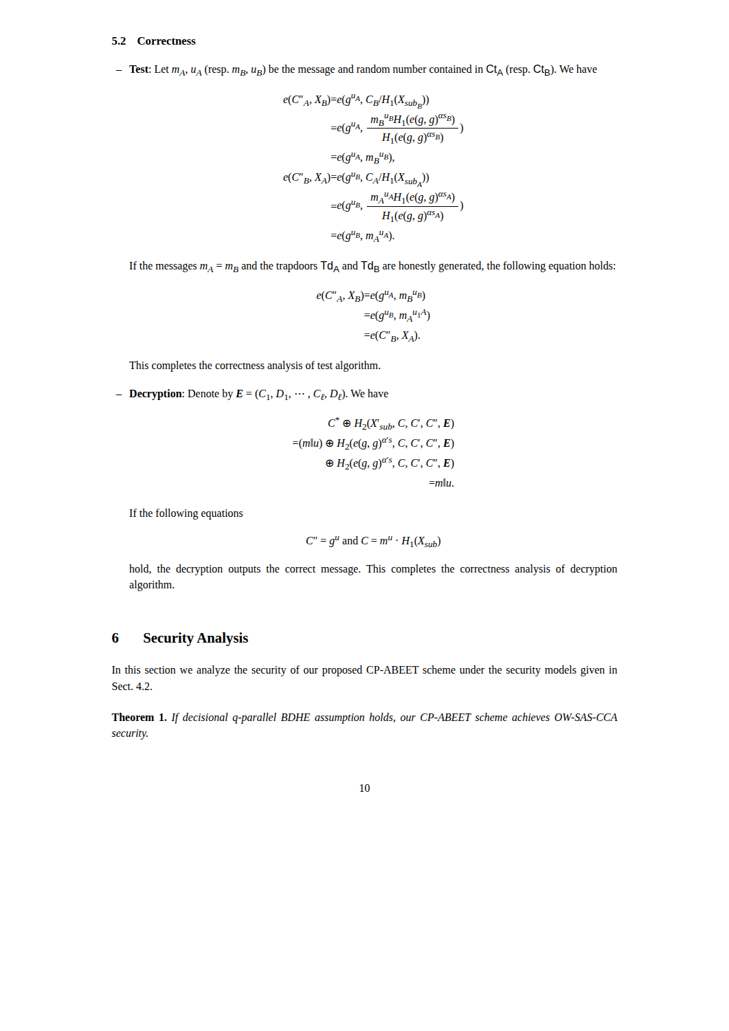5.2 Correctness
Test: Let mA, uA (resp. mB, uB) be the message and random number contained in CtA (resp. CtB). We have
| e ( C ″ A , X B ) | = | e ( g u A , C B / H 1 ( X sub B )) |
| | = | e ( g u A , m B u B H 1 ( e ( g , g ) αs B ) H 1 ( e ( g , g ) αs B ) ) |
| | = | e ( g u A , m B u B ), |
| e ( C ″ B , X A ) | = | e ( g u B , C A / H 1 ( X sub A )) |
| | = | e ( g u B , m A u A H 1 ( e ( g , g ) αs A ) H 1 ( e ( g , g ) αs A ) ) |
| | = | e ( g u B , m A u A ). |
If the messages mA = mB and the trapdoors TdA and TdB are honestly generated, the following equation holds:
| e ( C ″ A , X B ) | = | e ( g u A , m B u B ) |
| | = | e ( g u B , m A u 1 A ) |
| | = | e ( C ″ B , X A ). |
This completes the correctness analysis of test algorithm.
Decryption: Denote by E = (C1, D1, ⋯ , Cℓ, Dℓ). We have
| C * ⊕ H 2 ( X ′ sub , C , C ′, C ″, E ) | | |
| =( m ‖ u ) ⊕ H 2 ( e ( g , g ) α ′ s , C , C ′, C ″, E ) | | |
| ⊕ H 2 ( e ( g , g ) α ′ s , C , C ′, C ″, E ) | | |
| = m ‖ u . | | |
If the following equations
C″ = gu and C = mu · H1(Xsub)
hold, the decryption outputs the correct message. This completes the correctness analysis of decryption algorithm.
6 Security Analysis
In this section we analyze the security of our proposed CP-ABEET scheme under the security models given in Sect. 4.2.
Theorem 1. If decisional q-parallel BDHE assumption holds, our CP-ABEET scheme achieves OW-SAS-CCA security.
10